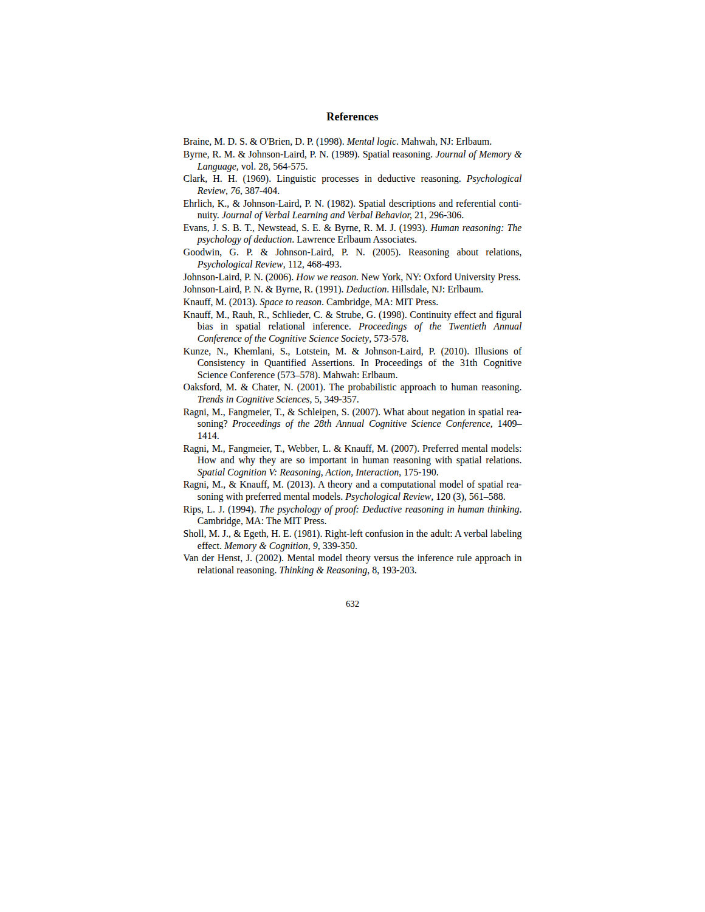References
Braine, M. D. S. & O'Brien, D. P. (1998). Mental logic. Mahwah, NJ: Erlbaum.
Byrne, R. M. & Johnson-Laird, P. N. (1989). Spatial reasoning. Journal of Memory & Language, vol. 28, 564-575.
Clark, H. H. (1969). Linguistic processes in deductive reasoning. Psychological Review, 76, 387-404.
Ehrlich, K., & Johnson-Laird, P. N. (1982). Spatial descriptions and referential continuity. Journal of Verbal Learning and Verbal Behavior, 21, 296-306.
Evans, J. S. B. T., Newstead, S. E. & Byrne, R. M. J. (1993). Human reasoning: The psychology of deduction. Lawrence Erlbaum Associates.
Goodwin, G. P. & Johnson-Laird, P. N. (2005). Reasoning about relations, Psychological Review, 112, 468-493.
Johnson-Laird, P. N. (2006). How we reason. New York, NY: Oxford University Press.
Johnson-Laird, P. N. & Byrne, R. (1991). Deduction. Hillsdale, NJ: Erlbaum.
Knauff, M. (2013). Space to reason. Cambridge, MA: MIT Press.
Knauff, M., Rauh, R., Schlieder, C. & Strube, G. (1998). Continuity effect and figural bias in spatial relational inference. Proceedings of the Twentieth Annual Conference of the Cognitive Science Society, 573-578.
Kunze, N., Khemlani, S., Lotstein, M. & Johnson-Laird, P. (2010). Illusions of Consistency in Quantified Assertions. In Proceedings of the 31th Cognitive Science Conference (573–578). Mahwah: Erlbaum.
Oaksford, M. & Chater, N. (2001). The probabilistic approach to human reasoning. Trends in Cognitive Sciences, 5, 349-357.
Ragni, M., Fangmeier, T., & Schleipen, S. (2007). What about negation in spatial reasoning? Proceedings of the 28th Annual Cognitive Science Conference, 1409–1414.
Ragni, M., Fangmeier, T., Webber, L. & Knauff, M. (2007). Preferred mental models: How and why they are so important in human reasoning with spatial relations. Spatial Cognition V: Reasoning, Action, Interaction, 175-190.
Ragni, M., & Knauff, M. (2013). A theory and a computational model of spatial reasoning with preferred mental models. Psychological Review, 120 (3), 561–588.
Rips, L. J. (1994). The psychology of proof: Deductive reasoning in human thinking. Cambridge, MA: The MIT Press.
Sholl, M. J., & Egeth, H. E. (1981). Right-left confusion in the adult: A verbal labeling effect. Memory & Cognition, 9, 339-350.
Van der Henst, J. (2002). Mental model theory versus the inference rule approach in relational reasoning. Thinking & Reasoning, 8, 193-203.
632